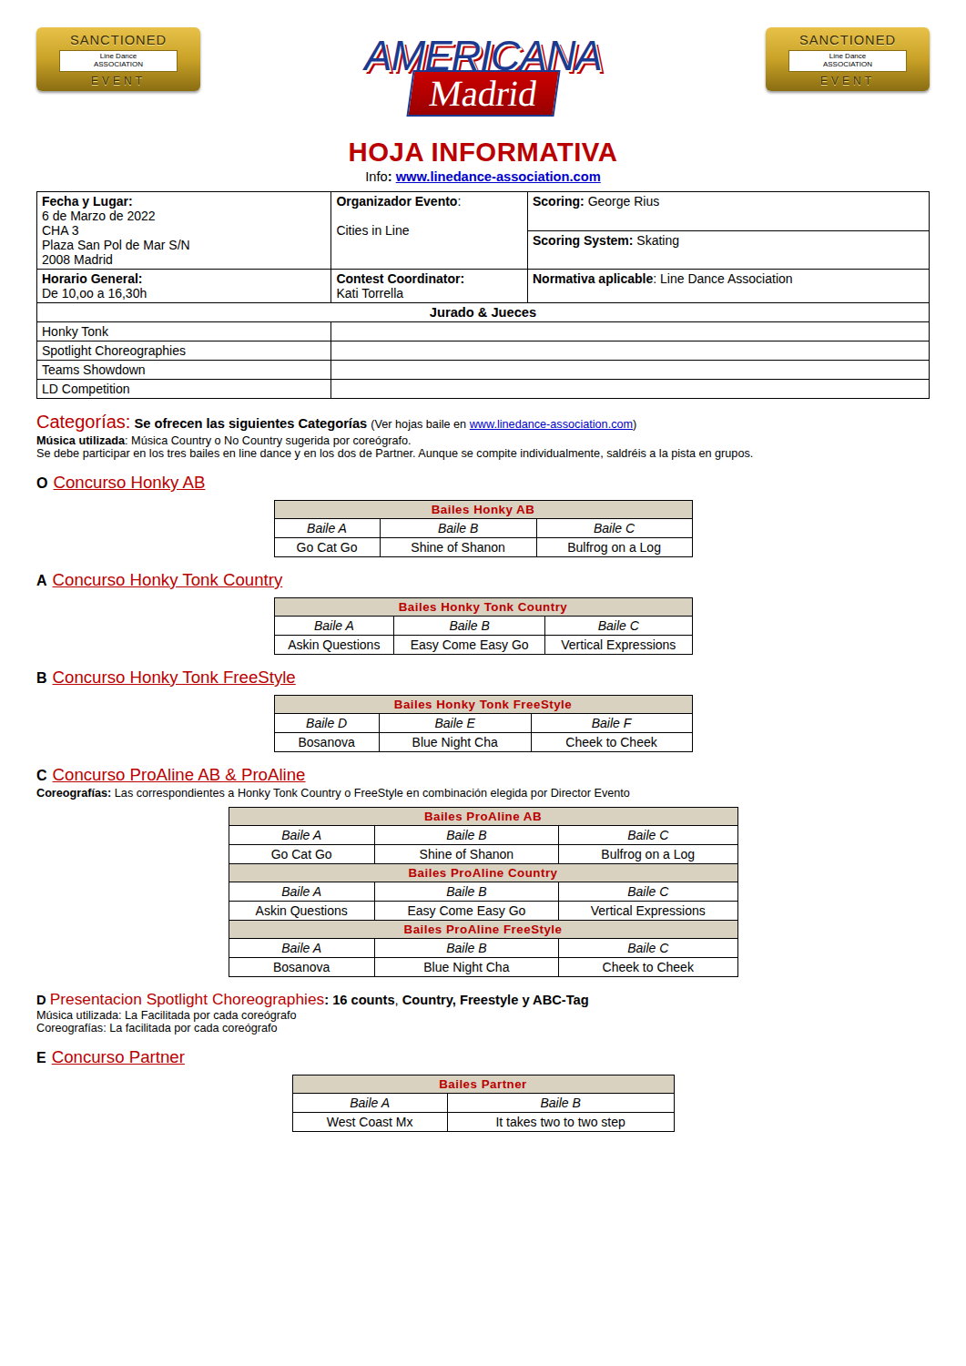SANCTIONED
Line Dance
ASSOCIATION
EVENT
AMERICANA
Madrid
SANCTIONED
Line Dance
ASSOCIATION
EVENT
HOJA INFORMATIVA
Info: www.linedance-association.com
| Fecha y Lugar: 6 de Marzo de 2022 CHA 3 Plaza San Pol de Mar S/N 2008 Madrid | Organizador Evento : Cities in Line | Scoring: George Rius |
| Scoring System: Skating |
| Horario General: De 10,oo a 16,30h | Contest Coordinator: Kati Torrella | Normativa aplicable : Line Dance Association |
| Jurado & Jueces |
| Honky Tonk | |
| Spotlight Choreographies | |
| Teams Showdown | |
| LD Competition | |
Categorías: Se ofrecen las siguientes Categorías (Ver hojas baile en www.linedance-association.com)
Música utilizada: Música Country o No Country sugerida por coreógrafo.
Se debe participar en los tres bailes en line dance y en los dos de Partner. Aunque se compite individualmente, saldréis a la pista en grupos.
OConcurso Honky AB
| Bailes Honky AB |
| --- |
| Baile A | Baile B | Baile C |
| Go Cat Go | Shine of Shanon | Bulfrog on a Log |
AConcurso Honky Tonk Country
| Bailes Honky Tonk Country |
| --- |
| Baile A | Baile B | Baile C |
| Askin Questions | Easy Come Easy Go | Vertical Expressions |
BConcurso Honky Tonk FreeStyle
| Bailes Honky Tonk FreeStyle |
| --- |
| Baile D | Baile E | Baile F |
| Bosanova | Blue Night Cha | Cheek to Cheek |
CConcurso ProAline AB & ProAline
Coreografías: Las correspondientes a Honky Tonk Country o FreeStyle en combinación elegida por Director Evento
| Bailes ProAline AB |
| --- |
| Baile A | Baile B | Baile C |
| Go Cat Go | Shine of Shanon | Bulfrog on a Log |
| Bailes ProAline Country |
| Baile A | Baile B | Baile C |
| Askin Questions | Easy Come Easy Go | Vertical Expressions |
| Bailes ProAline FreeStyle |
| Baile A | Baile B | Baile C |
| Bosanova | Blue Night Cha | Cheek to Cheek |
D Presentacion Spotlight Choreographies: 16 counts, Country, Freestyle y ABC-Tag
Música utilizada: La Facilitada por cada coreógrafo
Coreografías: La facilitada por cada coreógrafo
EConcurso Partner
| Bailes Partner |
| --- |
| Baile A | Baile B |
| West Coast Mx | It takes two to two step |